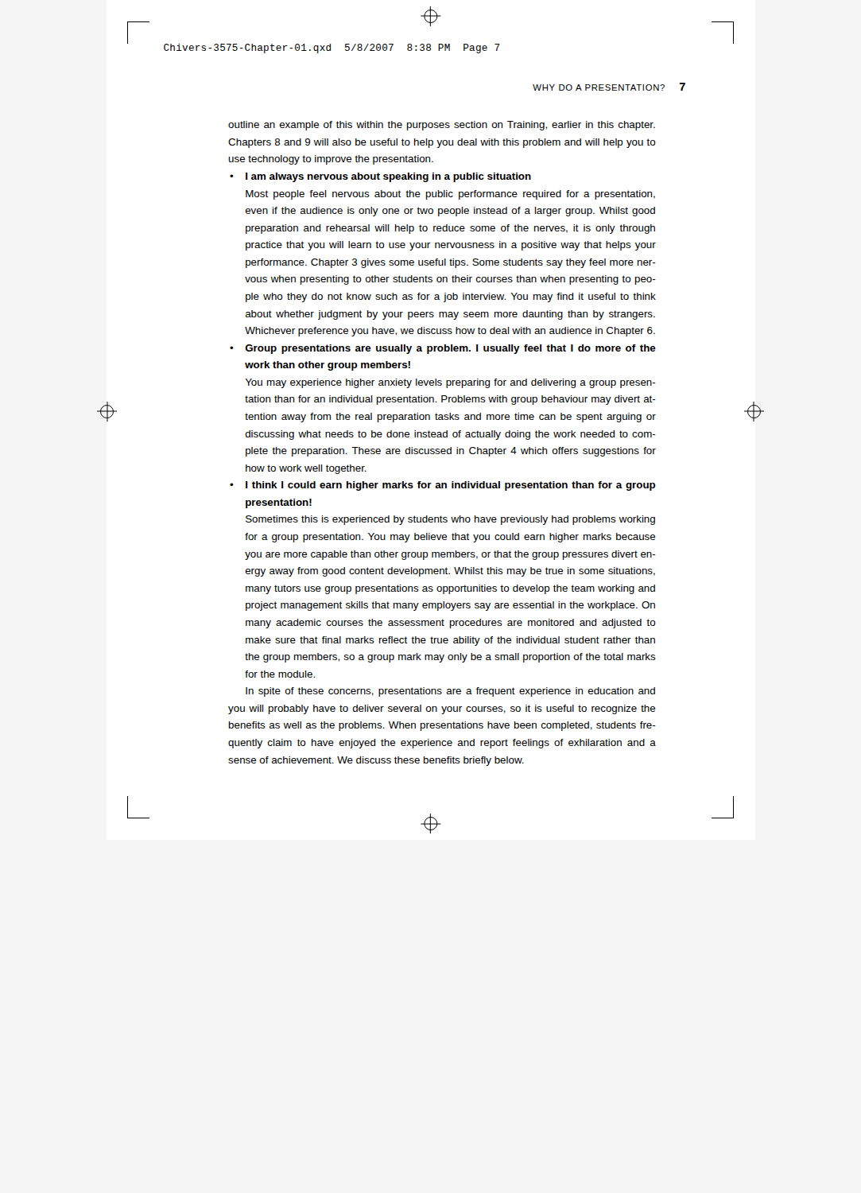Chivers-3575-Chapter-01.qxd 5/8/2007 8:38 PM Page 7
Why do a presentation?7
outline an example of this within the purposes section on Training, earlier in this chapter. Chapters 8 and 9 will also be useful to help you deal with this problem and will help you to use technology to improve the presentation.
I am always nervous about speaking in a public situation
Most people feel nervous about the public performance required for a presentation, even if the audience is only one or two people instead of a larger group. Whilst good preparation and rehearsal will help to reduce some of the nerves, it is only through practice that you will learn to use your nervousness in a positive way that helps your performance. Chapter 3 gives some useful tips. Some students say they feel more nervous when presenting to other students on their courses than when presenting to people who they do not know such as for a job interview. You may find it useful to think about whether judgment by your peers may seem more daunting than by strangers. Whichever preference you have, we discuss how to deal with an audience in Chapter 6.
Group presentations are usually a problem. I usually feel that I do more of the work than other group members!
You may experience higher anxiety levels preparing for and delivering a group presentation than for an individual presentation. Problems with group behaviour may divert attention away from the real preparation tasks and more time can be spent arguing or discussing what needs to be done instead of actually doing the work needed to complete the preparation. These are discussed in Chapter 4 which offers suggestions for how to work well together.
I think I could earn higher marks for an individual presentation than for a group presentation!
Sometimes this is experienced by students who have previously had problems working for a group presentation. You may believe that you could earn higher marks because you are more capable than other group members, or that the group pressures divert energy away from good content development. Whilst this may be true in some situations, many tutors use group presentations as opportunities to develop the team working and project management skills that many employers say are essential in the workplace. On many academic courses the assessment procedures are monitored and adjusted to make sure that final marks reflect the true ability of the individual student rather than the group members, so a group mark may only be a small proportion of the total marks for the module.
In spite of these concerns, presentations are a frequent experience in education and you will probably have to deliver several on your courses, so it is useful to recognize the benefits as well as the problems. When presentations have been completed, students frequently claim to have enjoyed the experience and report feelings of exhilaration and a sense of achievement. We discuss these benefits briefly below.